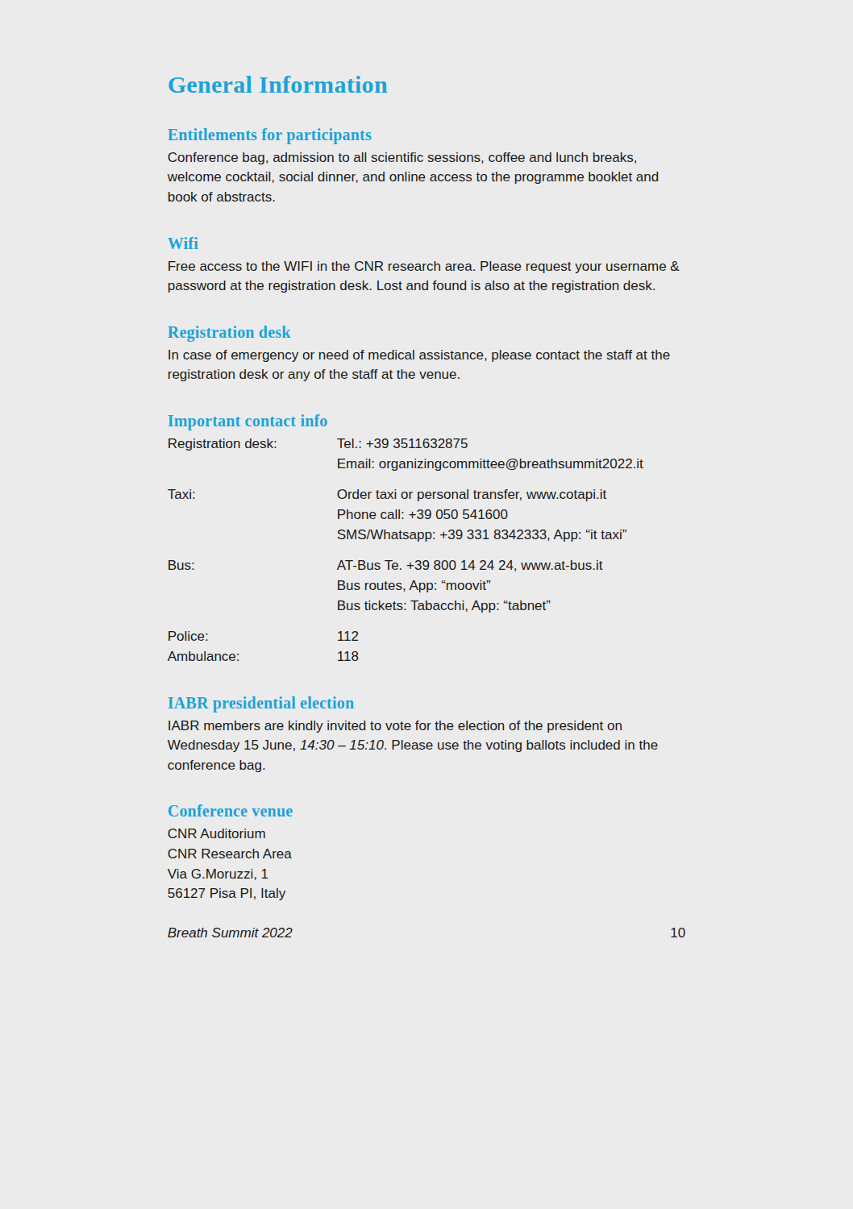General Information
Entitlements for participants
Conference bag, admission to all scientific sessions, coffee and lunch breaks, welcome cocktail, social dinner, and online access to the programme booklet and book of abstracts.
Wifi
Free access to the WIFI in the CNR research area. Please request your username & password at the registration desk. Lost and found is also at the registration desk.
Registration desk
In case of emergency or need of medical assistance, please contact the staff at the registration desk or any of the staff at the venue.
Important contact info
| Registration desk: | Tel.: +39 3511632875 |
| | Email: organizingcommittee@breathsummit2022.it |
| Taxi: | Order taxi or personal transfer, www.cotapi.it |
| | Phone call: +39 050 541600 |
| | SMS/Whatsapp: +39 331 8342333, App: “it taxi” |
| Bus: | AT-Bus Te. +39 800 14 24 24, www.at-bus.it |
| | Bus routes, App: “moovit” |
| | Bus tickets: Tabacchi, App: “tabnet” |
| Police: | 112 |
| Ambulance: | 118 |
IABR presidential election
IABR members are kindly invited to vote for the election of the president on Wednesday 15 June, 14:30 – 15:10. Please use the voting ballots included in the conference bag.
Conference venue
CNR Auditorium
CNR Research Area
Via G.Moruzzi, 1
56127 Pisa PI, Italy
Breath Summit 2022 10